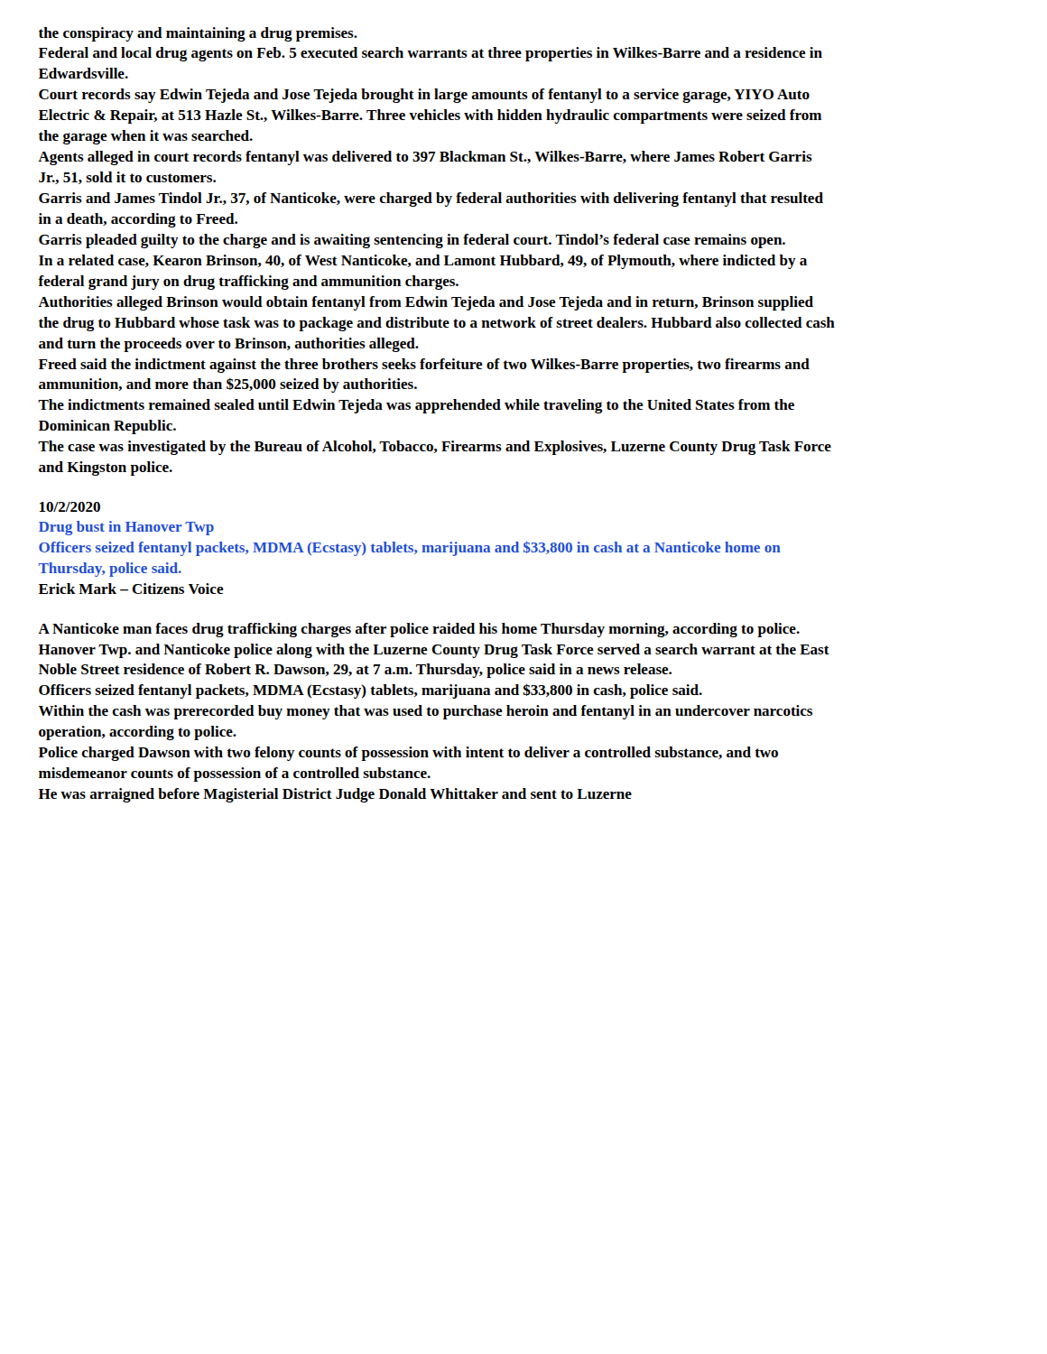the conspiracy and maintaining a drug premises.
Federal and local drug agents on Feb. 5 executed search warrants at three properties in Wilkes-Barre and a residence in Edwardsville.
Court records say Edwin Tejeda and Jose Tejeda brought in large amounts of fentanyl to a service garage, YIYO Auto Electric & Repair, at 513 Hazle St., Wilkes-Barre. Three vehicles with hidden hydraulic compartments were seized from the garage when it was searched.
Agents alleged in court records fentanyl was delivered to 397 Blackman St., Wilkes-Barre, where James Robert Garris Jr., 51, sold it to customers.
Garris and James Tindol Jr., 37, of Nanticoke, were charged by federal authorities with delivering fentanyl that resulted in a death, according to Freed.
Garris pleaded guilty to the charge and is awaiting sentencing in federal court. Tindol’s federal case remains open.
In a related case, Kearon Brinson, 40, of West Nanticoke, and Lamont Hubbard, 49, of Plymouth, where indicted by a federal grand jury on drug trafficking and ammunition charges.
Authorities alleged Brinson would obtain fentanyl from Edwin Tejeda and Jose Tejeda and in return, Brinson supplied the drug to Hubbard whose task was to package and distribute to a network of street dealers. Hubbard also collected cash and turn the proceeds over to Brinson, authorities alleged.
Freed said the indictment against the three brothers seeks forfeiture of two Wilkes-Barre properties, two firearms and ammunition, and more than $25,000 seized by authorities.
The indictments remained sealed until Edwin Tejeda was apprehended while traveling to the United States from the Dominican Republic.
The case was investigated by the Bureau of Alcohol, Tobacco, Firearms and Explosives, Luzerne County Drug Task Force and Kingston police.
10/2/2020
Drug bust in Hanover Twp
Officers seized fentanyl packets, MDMA (Ecstasy) tablets, marijuana and $33,800 in cash at a Nanticoke home on Thursday, police said.
Erick Mark – Citizens Voice
A Nanticoke man faces drug trafficking charges after police raided his home Thursday morning, according to police.
Hanover Twp. and Nanticoke police along with the Luzerne County Drug Task Force served a search warrant at the East Noble Street residence of Robert R. Dawson, 29, at 7 a.m. Thursday, police said in a news release.
Officers seized fentanyl packets, MDMA (Ecstasy) tablets, marijuana and $33,800 in cash, police said.
Within the cash was prerecorded buy money that was used to purchase heroin and fentanyl in an undercover narcotics operation, according to police.
Police charged Dawson with two felony counts of possession with intent to deliver a controlled substance, and two misdemeanor counts of possession of a controlled substance.
He was arraigned before Magisterial District Judge Donald Whittaker and sent to Luzerne